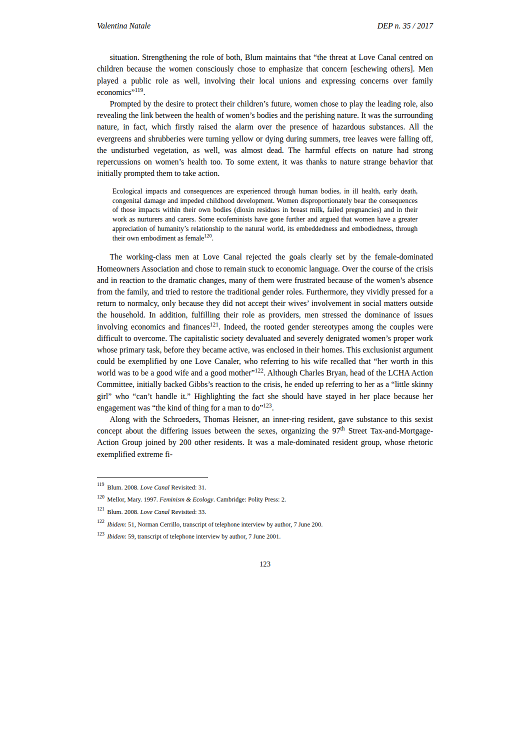Valentina Natale DEP n. 35 / 2017
situation. Strengthening the role of both, Blum maintains that “the threat at Love Canal centred on children because the women consciously chose to emphasize that concern [eschewing others]. Men played a public role as well, involving their local unions and expressing concerns over family economics”119.
Prompted by the desire to protect their children’s future, women chose to play the leading role, also revealing the link between the health of women’s bodies and the perishing nature. It was the surrounding nature, in fact, which firstly raised the alarm over the presence of hazardous substances. All the evergreens and shrubberies were turning yellow or dying during summers, tree leaves were falling off, the undisturbed vegetation, as well, was almost dead. The harmful effects on nature had strong repercussions on women’s health too. To some extent, it was thanks to nature strange behavior that initially prompted them to take action.
Ecological impacts and consequences are experienced through human bodies, in ill health, early death, congenital damage and impeded childhood development. Women disproportionately bear the consequences of those impacts within their own bodies (dioxin residues in breast milk, failed pregnancies) and in their work as nurturers and carers. Some ecofeminists have gone further and argued that women have a greater appreciation of humanity’s relationship to the natural world, its embeddedness and embodiedness, through their own embodiment as female120.
The working-class men at Love Canal rejected the goals clearly set by the female-dominated Homeowners Association and chose to remain stuck to economic language. Over the course of the crisis and in reaction to the dramatic changes, many of them were frustrated because of the women’s absence from the family, and tried to restore the traditional gender roles. Furthermore, they vividly pressed for a return to normalcy, only because they did not accept their wives’ involvement in social matters outside the household. In addition, fulfilling their role as providers, men stressed the dominance of issues involving economics and finances121. Indeed, the rooted gender stereotypes among the couples were difficult to overcome. The capitalistic society devaluated and severely denigrated women’s proper work whose primary task, before they became active, was enclosed in their homes. This exclusionist argument could be exemplified by one Love Canaler, who referring to his wife recalled that “her worth in this world was to be a good wife and a good mother”122. Although Charles Bryan, head of the LCHA Action Committee, initially backed Gibbs’s reaction to the crisis, he ended up referring to her as a “little skinny girl” who “can’t handle it.” Highlighting the fact she should have stayed in her place because her engagement was “the kind of thing for a man to do”123.
Along with the Schroeders, Thomas Heisner, an inner-ring resident, gave substance to this sexist concept about the differing issues between the sexes, organizing the 97th Street Tax-and-Mortgage-Action Group joined by 200 other residents. It was a male-dominated resident group, whose rhetoric exemplified extreme fi-
119 Blum. 2008. Love Canal Revisited: 31.
120 Mellor, Mary. 1997. Feminism & Ecology. Cambridge: Polity Press: 2.
121 Blum. 2008. Love Canal Revisited: 33.
122 Ibidem: 51, Norman Cerrillo, transcript of telephone interview by author, 7 June 200.
123 Ibidem: 59, transcript of telephone interview by author, 7 June 2001.
123